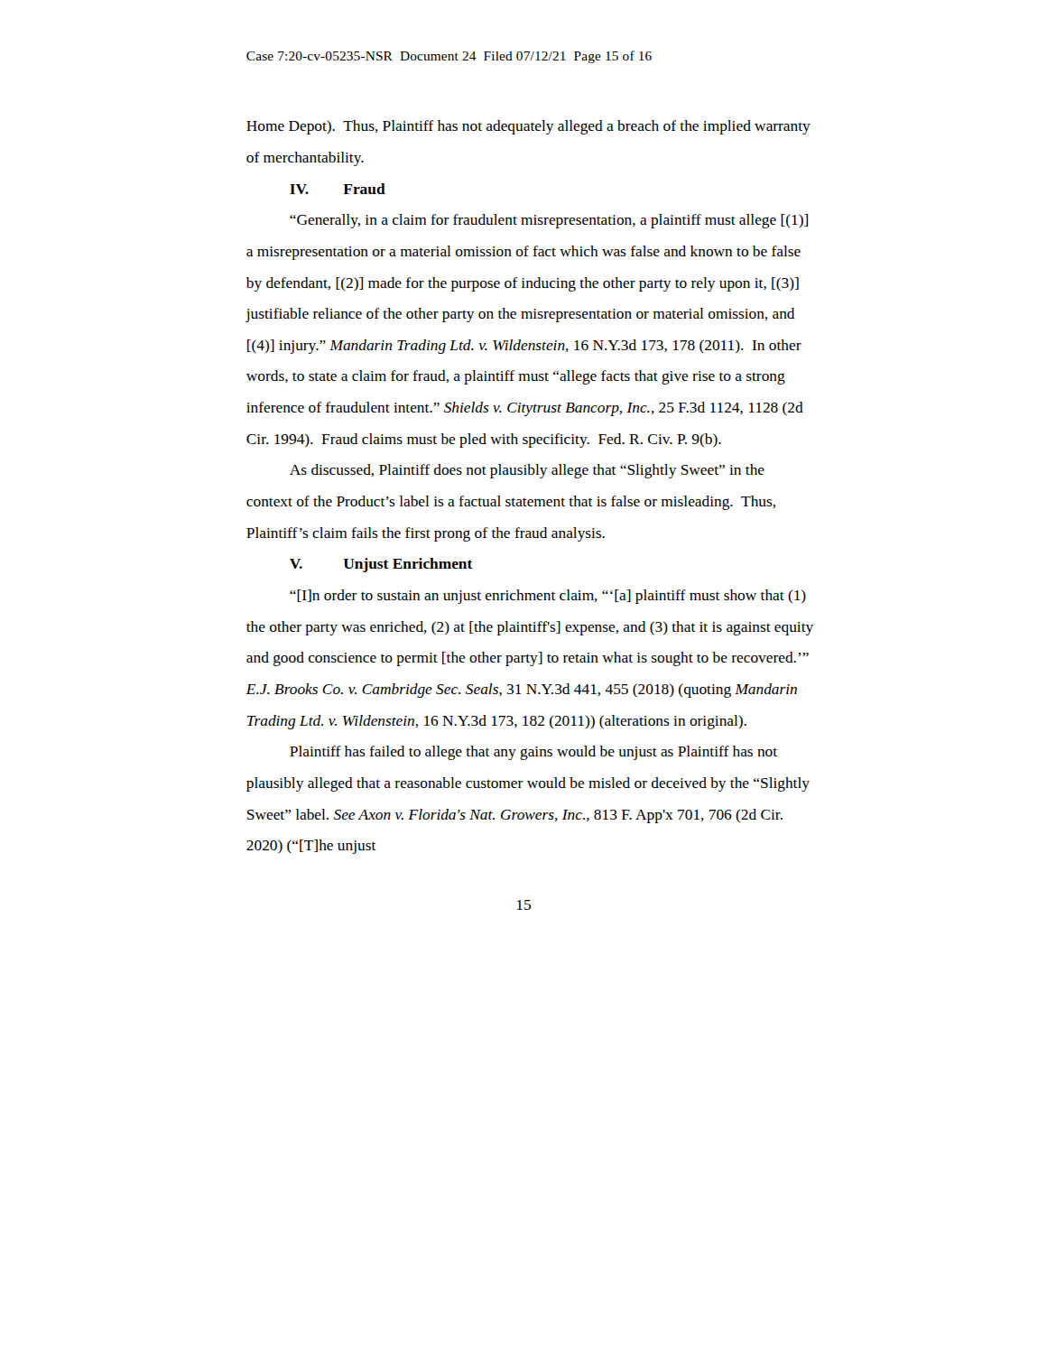Case 7:20-cv-05235-NSR Document 24 Filed 07/12/21 Page 15 of 16
Home Depot). Thus, Plaintiff has not adequately alleged a breach of the implied warranty of merchantability.
IV. Fraud
“Generally, in a claim for fraudulent misrepresentation, a plaintiff must allege [(1)] a misrepresentation or a material omission of fact which was false and known to be false by defendant, [(2)] made for the purpose of inducing the other party to rely upon it, [(3)] justifiable reliance of the other party on the misrepresentation or material omission, and [(4)] injury.” Mandarin Trading Ltd. v. Wildenstein, 16 N.Y.3d 173, 178 (2011). In other words, to state a claim for fraud, a plaintiff must “allege facts that give rise to a strong inference of fraudulent intent.” Shields v. Citytrust Bancorp, Inc., 25 F.3d 1124, 1128 (2d Cir. 1994). Fraud claims must be pled with specificity. Fed. R. Civ. P. 9(b).
As discussed, Plaintiff does not plausibly allege that “Slightly Sweet” in the context of the Product’s label is a factual statement that is false or misleading. Thus, Plaintiff’s claim fails the first prong of the fraud analysis.
V. Unjust Enrichment
“[I]n order to sustain an unjust enrichment claim, “‘[a] plaintiff must show that (1) the other party was enriched, (2) at [the plaintiff's] expense, and (3) that it is against equity and good conscience to permit [the other party] to retain what is sought to be recovered.’” E.J. Brooks Co. v. Cambridge Sec. Seals, 31 N.Y.3d 441, 455 (2018) (quoting Mandarin Trading Ltd. v. Wildenstein, 16 N.Y.3d 173, 182 (2011)) (alterations in original).
Plaintiff has failed to allege that any gains would be unjust as Plaintiff has not plausibly alleged that a reasonable customer would be misled or deceived by the “Slightly Sweet” label. See Axon v. Florida's Nat. Growers, Inc., 813 F. App'x 701, 706 (2d Cir. 2020) (“[T]he unjust
15